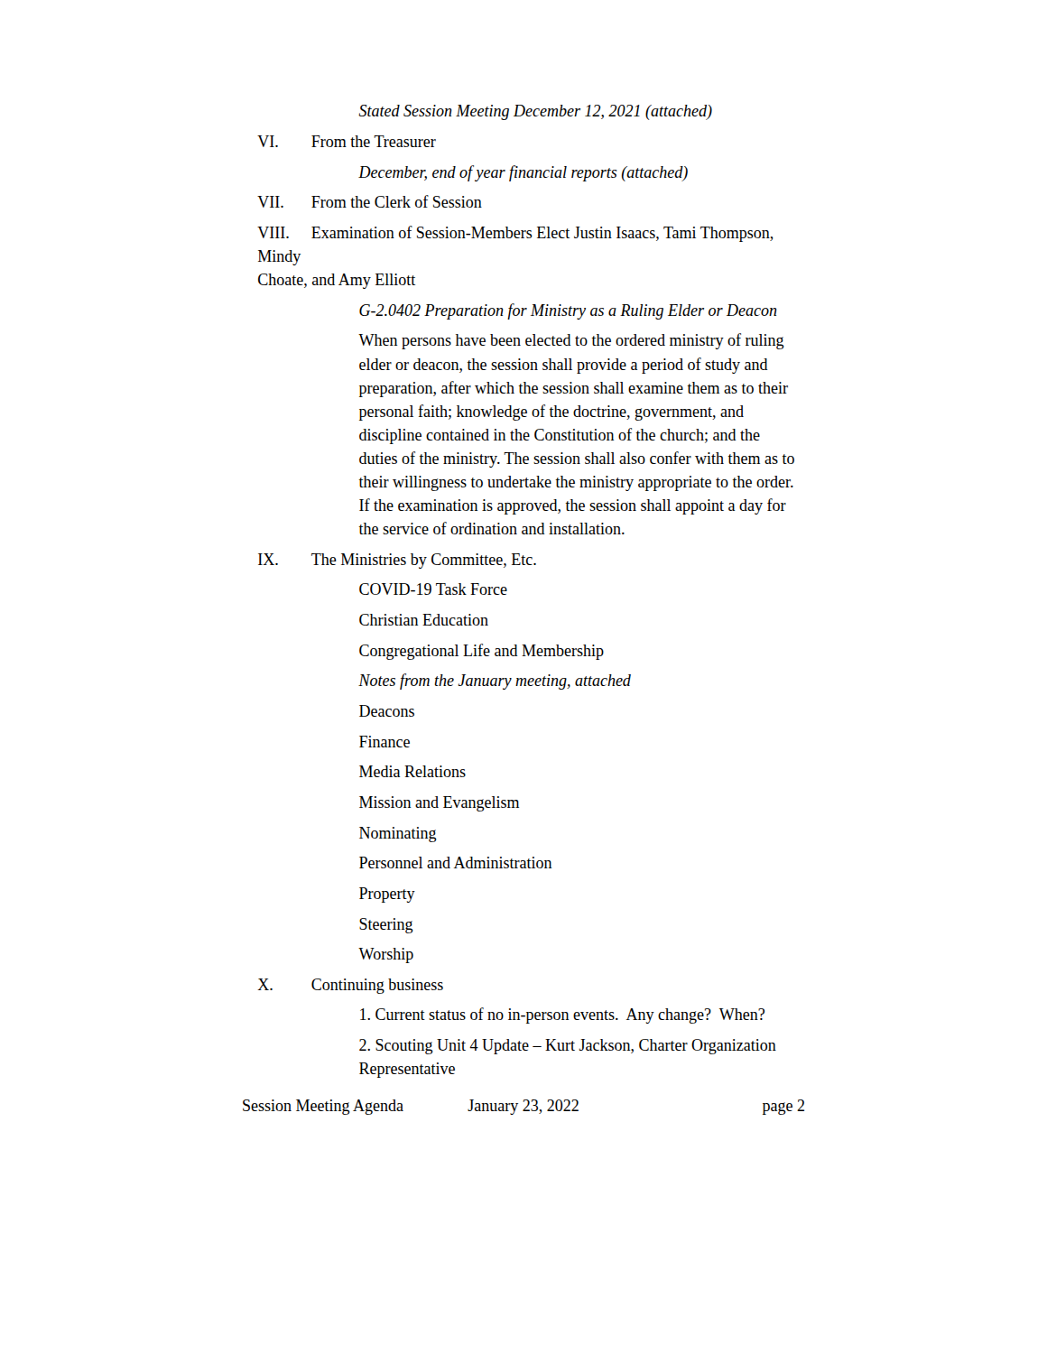Stated Session Meeting December 12, 2021 (attached)
VI. From the Treasurer
December, end of year financial reports (attached)
VII. From the Clerk of Session
VIII. Examination of Session-Members Elect Justin Isaacs, Tami Thompson, Mindy
Choate, and Amy Elliott
G-2.0402 Preparation for Ministry as a Ruling Elder or Deacon
When persons have been elected to the ordered ministry of ruling elder or deacon, the session shall provide a period of study and preparation, after which the session shall examine them as to their personal faith; knowledge of the doctrine, government, and discipline contained in the Constitution of the church; and the duties of the ministry. The session shall also confer with them as to their willingness to undertake the ministry appropriate to the order. If the examination is approved, the session shall appoint a day for the service of ordination and installation.
IX. The Ministries by Committee, Etc.
COVID-19 Task Force
Christian Education
Congregational Life and Membership
Notes from the January meeting, attached
Deacons
Finance
Media Relations
Mission and Evangelism
Nominating
Personnel and Administration
Property
Steering
Worship
X. Continuing business
1. Current status of no in-person events. Any change? When?
2. Scouting Unit 4 Update – Kurt Jackson, Charter Organization Representative
Session Meeting Agenda
January 23, 2022
page 2